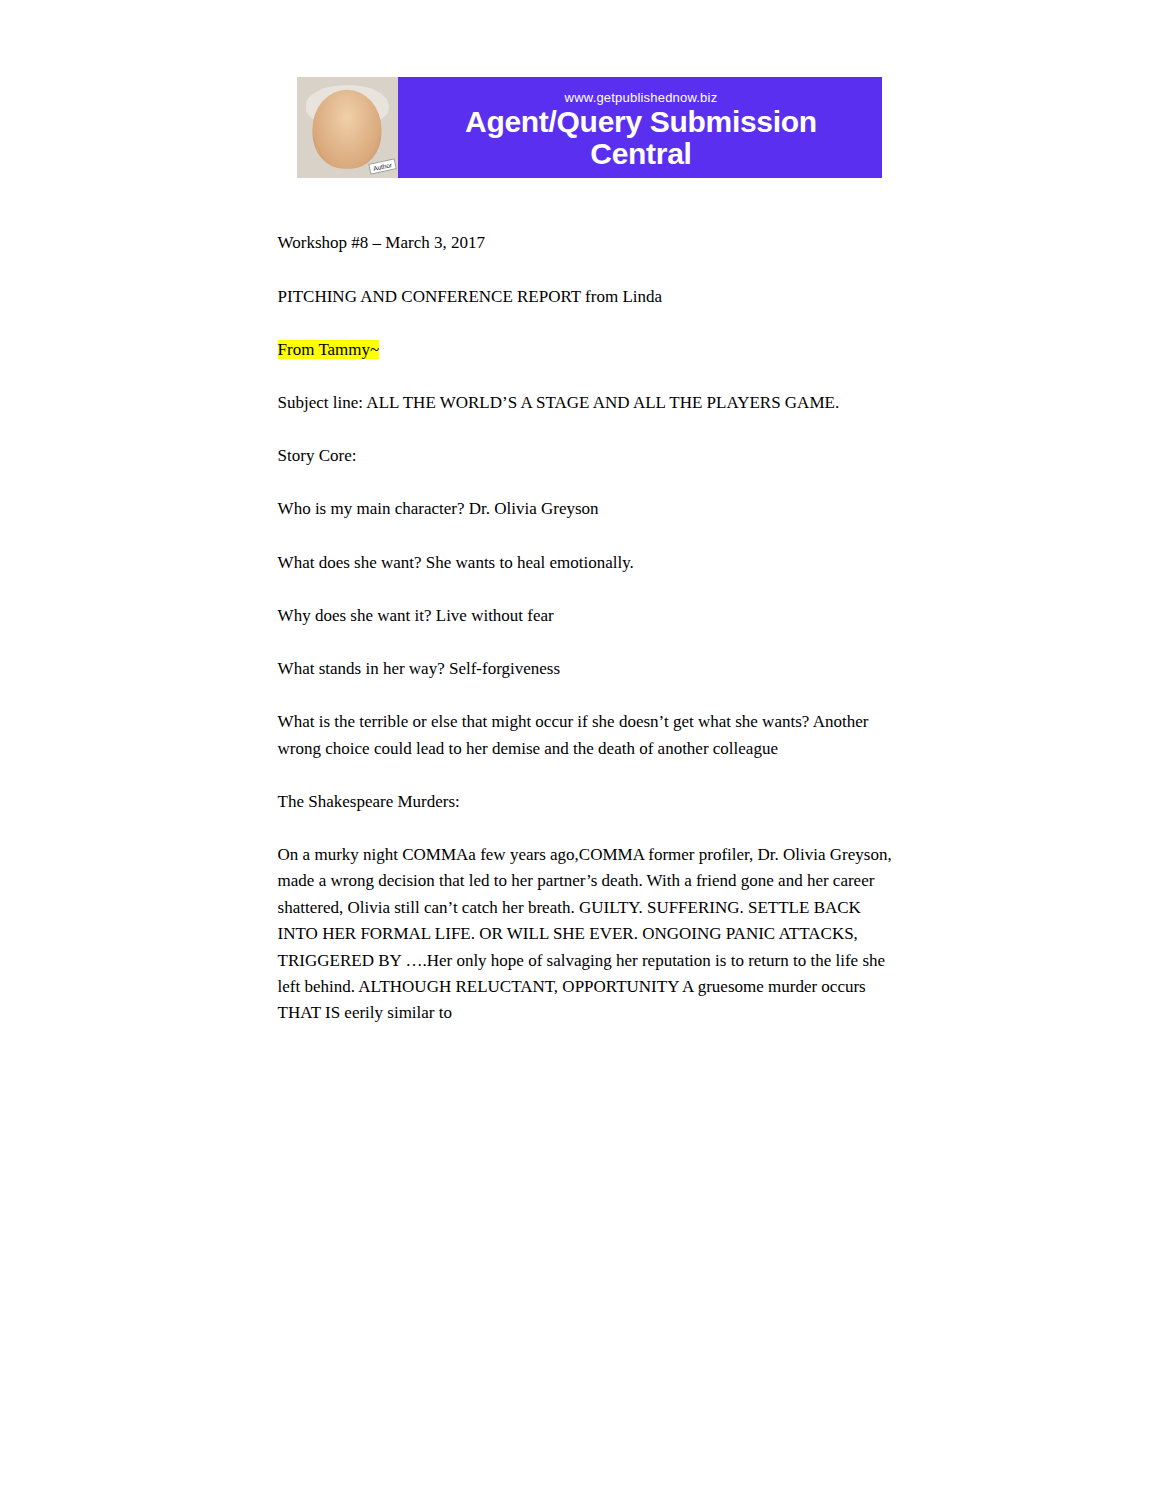Author
www.getpublishednow.biz
Agent/Query Submission Central
Workshop #8 – March 3, 2017
PITCHING AND CONFERENCE REPORT from Linda
From Tammy~
Subject line: ALL THE WORLD’S A STAGE AND ALL THE PLAYERS GAME.
Story Core:
Who is my main character? Dr. Olivia Greyson
What does she want? She wants to heal emotionally.
Why does she want it? Live without fear
What stands in her way? Self-forgiveness
What is the terrible or else that might occur if she doesn’t get what she wants? Another wrong choice could lead to her demise and the death of another colleague
The Shakespeare Murders:
On a murky night COMMAa few years ago,COMMA former profiler, Dr. Olivia Greyson, made a wrong decision that led to her partner’s death. With a friend gone and her career shattered, Olivia still can’t catch her breath. GUILTY. SUFFERING. SETTLE BACK INTO HER FORMAL LIFE. OR WILL SHE EVER. ONGOING PANIC ATTACKS, TRIGGERED BY ….Her only hope of salvaging her reputation is to return to the life she left behind. ALTHOUGH RELUCTANT, OPPORTUNITY A gruesome murder occurs THAT IS eerily similar to